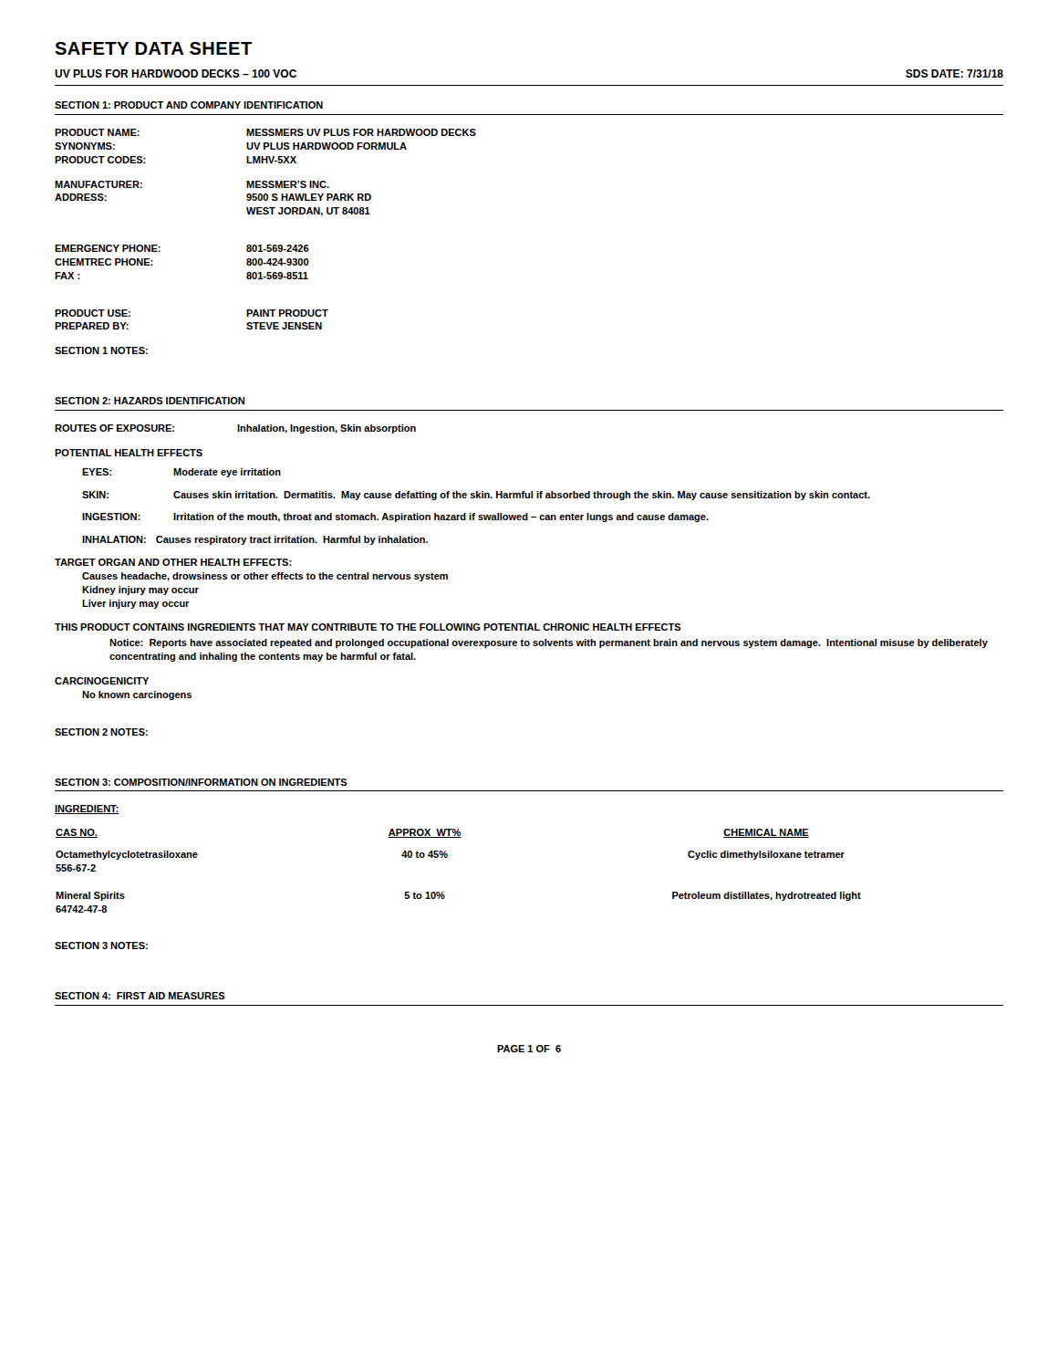SAFETY DATA SHEET
UV PLUS FOR HARDWOOD DECKS – 100 VOC SDS DATE: 7/31/18
SECTION 1: PRODUCT AND COMPANY IDENTIFICATION
| PRODUCT NAME: | MESSMERS UV PLUS FOR HARDWOOD DECKS |
| SYNONYMS: | UV PLUS HARDWOOD FORMULA |
| PRODUCT CODES: | LMHV-5XX |
| MANUFACTURER: | MESSMER’S INC. |
| ADDRESS: | 9500 S HAWLEY PARK RD |
| | WEST JORDAN, UT 84081 |
| EMERGENCY PHONE: | 801-569-2426 |
| CHEMTREC PHONE: | 800-424-9300 |
| FAX : | 801-569-8511 |
| PRODUCT USE: | PAINT PRODUCT |
| PREPARED BY: | STEVE JENSEN |
SECTION 1 NOTES:
SECTION 2: HAZARDS IDENTIFICATION
ROUTES OF EXPOSURE: Inhalation, Ingestion, Skin absorption
POTENTIAL HEALTH EFFECTS
EYES:
Moderate eye irritation
SKIN:
Causes skin irritation. Dermatitis. May cause defatting of the skin. Harmful if absorbed through the skin. May cause sensitization by skin contact.
INGESTION:
Irritation of the mouth, throat and stomach. Aspiration hazard if swallowed – can enter lungs and cause damage.
INHALATION:
Causes respiratory tract irritation. Harmful by inhalation.
TARGET ORGAN AND OTHER HEALTH EFFECTS:
Causes headache, drowsiness or other effects to the central nervous system
Kidney injury may occur
Liver injury may occur
THIS PRODUCT CONTAINS INGREDIENTS THAT MAY CONTRIBUTE TO THE FOLLOWING POTENTIAL CHRONIC HEALTH EFFECTS
Notice: Reports have associated repeated and prolonged occupational overexposure to solvents with permanent brain and nervous system damage. Intentional misuse by deliberately concentrating and inhaling the contents may be harmful or fatal.
CARCINOGENICITY
No known carcinogens
SECTION 2 NOTES:
SECTION 3: COMPOSITION/INFORMATION ON INGREDIENTS
INGREDIENT:
| CAS NO. | APPROX WT% | CHEMICAL NAME |
| --- | --- | --- |
| Octamethylcyclotetrasiloxane 556-67-2 | 40 to 45% | Cyclic dimethylsiloxane tetramer |
| Mineral Spirits 64742-47-8 | 5 to 10% | Petroleum distillates, hydrotreated light |
SECTION 3 NOTES:
SECTION 4: FIRST AID MEASURES
PAGE 1 OF 6